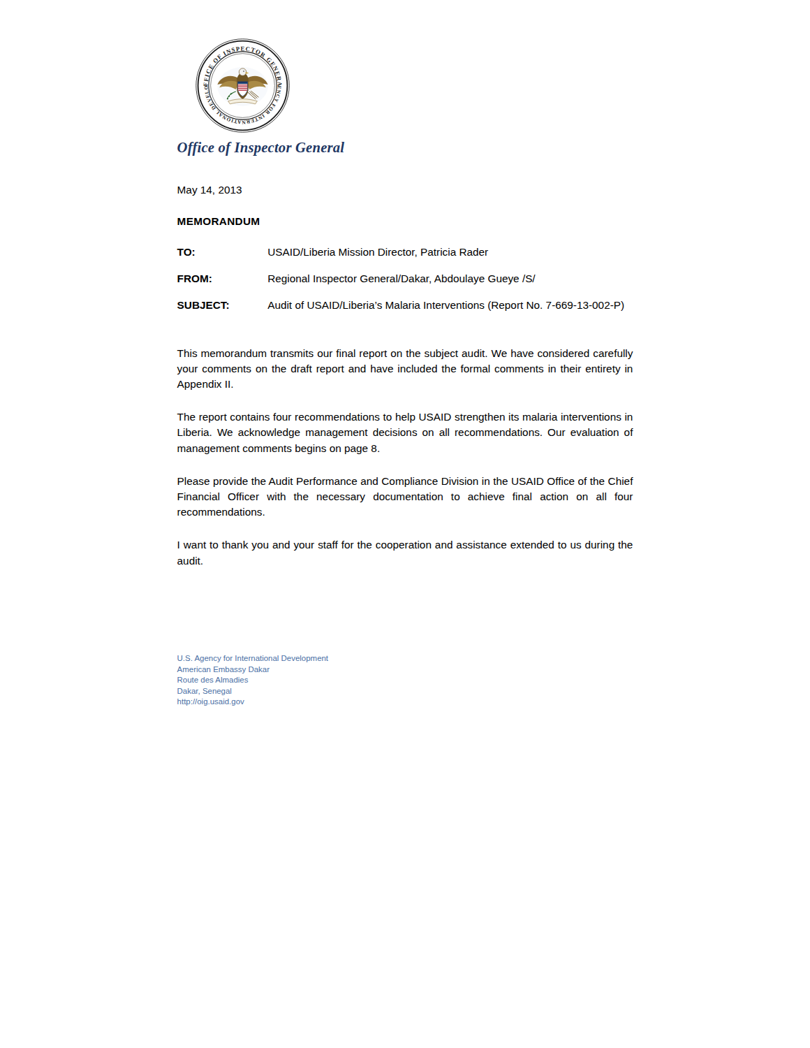OFFICE OF INSPECTOR GENERAL U.S. AGENCY FOR INTERNATIONAL DEVELOPMENT
Office of Inspector General
May 14, 2013
MEMORANDUM
| TO: | USAID/Liberia Mission Director, Patricia Rader |
| FROM: | Regional Inspector General/Dakar, Abdoulaye Gueye /S/ |
| SUBJECT: | Audit of USAID/Liberia’s Malaria Interventions (Report No. 7-669-13-002-P) |
This memorandum transmits our final report on the subject audit. We have considered carefully your comments on the draft report and have included the formal comments in their entirety in Appendix II.
The report contains four recommendations to help USAID strengthen its malaria interventions in Liberia. We acknowledge management decisions on all recommendations. Our evaluation of management comments begins on page 8.
Please provide the Audit Performance and Compliance Division in the USAID Office of the Chief Financial Officer with the necessary documentation to achieve final action on all four recommendations.
I want to thank you and your staff for the cooperation and assistance extended to us during the audit.
U.S. Agency for International Development
American Embassy Dakar
Route des Almadies
Dakar, Senegal
http://oig.usaid.gov